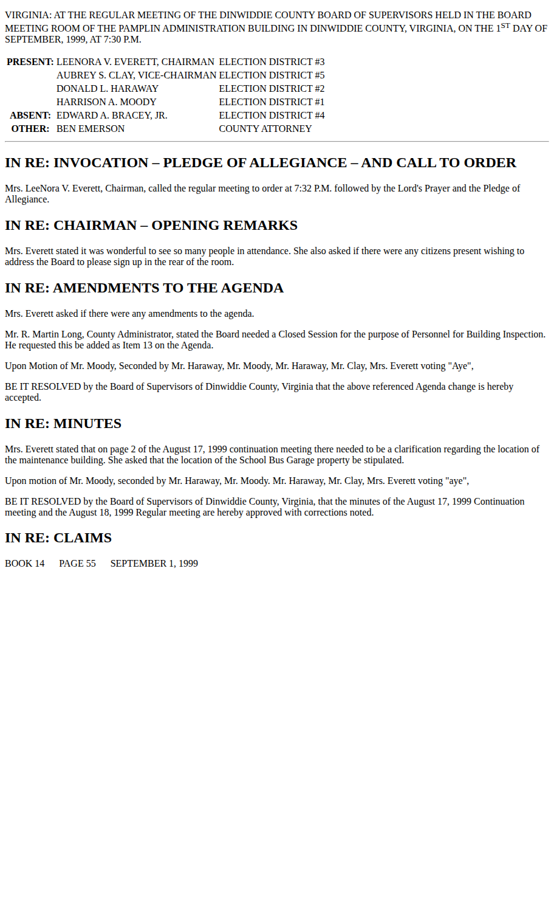VIRGINIA: AT THE REGULAR MEETING OF THE DINWIDDIE COUNTY BOARD OF SUPERVISORS HELD IN THE BOARD MEETING ROOM OF THE PAMPLIN ADMINISTRATION BUILDING IN DINWIDDIE COUNTY, VIRGINIA, ON THE 1ST DAY OF SEPTEMBER, 1999, AT 7:30 P.M.
| PRESENT: | LEENORA V. EVERETT, CHAIRMAN | ELECTION DISTRICT #3 |
| | AUBREY S. CLAY, VICE-CHAIRMAN | ELECTION DISTRICT #5 |
| | DONALD L. HARAWAY | ELECTION DISTRICT #2 |
| | HARRISON A. MOODY | ELECTION DISTRICT #1 |
| ABSENT: | EDWARD A. BRACEY, JR. | ELECTION DISTRICT #4 |
| OTHER: | BEN EMERSON | COUNTY ATTORNEY |
IN RE: INVOCATION – PLEDGE OF ALLEGIANCE – AND CALL TO ORDER
Mrs. LeeNora V. Everett, Chairman, called the regular meeting to order at 7:32 P.M. followed by the Lord's Prayer and the Pledge of Allegiance.
IN RE: CHAIRMAN – OPENING REMARKS
Mrs. Everett stated it was wonderful to see so many people in attendance. She also asked if there were any citizens present wishing to address the Board to please sign up in the rear of the room.
IN RE: AMENDMENTS TO THE AGENDA
Mrs. Everett asked if there were any amendments to the agenda.
Mr. R. Martin Long, County Administrator, stated the Board needed a Closed Session for the purpose of Personnel for Building Inspection. He requested this be added as Item 13 on the Agenda.
Upon Motion of Mr. Moody, Seconded by Mr. Haraway, Mr. Moody, Mr. Haraway, Mr. Clay, Mrs. Everett voting "Aye",
BE IT RESOLVED by the Board of Supervisors of Dinwiddie County, Virginia that the above referenced Agenda change is hereby accepted.
IN RE: MINUTES
Mrs. Everett stated that on page 2 of the August 17, 1999 continuation meeting there needed to be a clarification regarding the location of the maintenance building. She asked that the location of the School Bus Garage property be stipulated.
Upon motion of Mr. Moody, seconded by Mr. Haraway, Mr. Moody. Mr. Haraway, Mr. Clay, Mrs. Everett voting "aye",
BE IT RESOLVED by the Board of Supervisors of Dinwiddie County, Virginia, that the minutes of the August 17, 1999 Continuation meeting and the August 18, 1999 Regular meeting are hereby approved with corrections noted.
IN RE: CLAIMS
BOOK 14 PAGE 55 SEPTEMBER 1, 1999